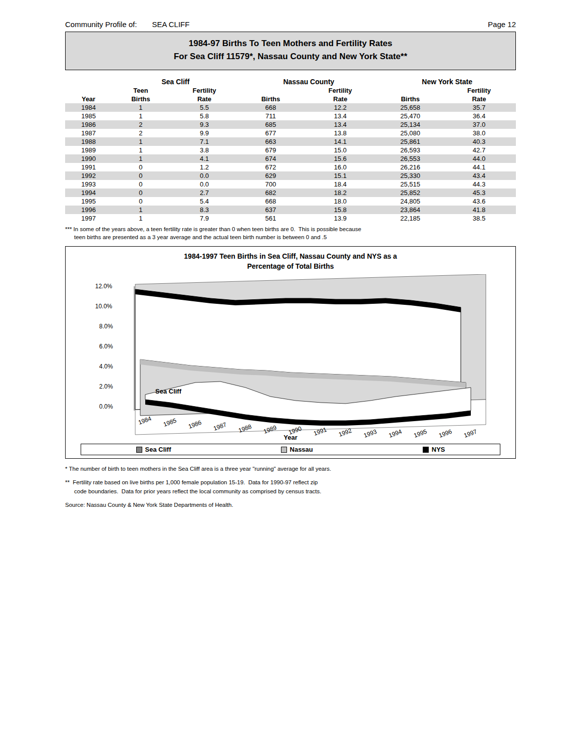Community Profile of: SEA CLIFF
Page 12
1984-97 Births To Teen Mothers and Fertility Rates
For Sea Cliff 11579*, Nassau County and New York State**
| | Sea Cliff | Nassau County | New York State |
| --- | --- | --- | --- |
| | Teen | Fertility | | Fertility | | Fertility |
| Year | Births | Rate | Births | Rate | Births | Rate |
| 1984 | 1 | 5.5 | 668 | 12.2 | 25,658 | 35.7 |
| 1985 | 1 | 5.8 | 711 | 13.4 | 25,470 | 36.4 |
| 1986 | 2 | 9.3 | 685 | 13.4 | 25,134 | 37.0 |
| 1987 | 2 | 9.9 | 677 | 13.8 | 25,080 | 38.0 |
| 1988 | 1 | 7.1 | 663 | 14.1 | 25,861 | 40.3 |
| 1989 | 1 | 3.8 | 679 | 15.0 | 26,593 | 42.7 |
| 1990 | 1 | 4.1 | 674 | 15.6 | 26,553 | 44.0 |
| 1991 | 0 | 1.2 | 672 | 16.0 | 26,216 | 44.1 |
| 1992 | 0 | 0.0 | 629 | 15.1 | 25,330 | 43.4 |
| 1993 | 0 | 0.0 | 700 | 18.4 | 25,515 | 44.3 |
| 1994 | 0 | 2.7 | 682 | 18.2 | 25,852 | 45.3 |
| 1995 | 0 | 5.4 | 668 | 18.0 | 24,805 | 43.6 |
| 1996 | 1 | 8.3 | 637 | 15.8 | 23,864 | 41.8 |
| 1997 | 1 | 7.9 | 561 | 13.9 | 22,185 | 38.5 |
*** In some of the years above, a teen fertility rate is greater than 0 when teen births are 0. This is possible because teen births are presented as a 3 year average and the actual teen birth number is between 0 and .5
1984-1997 Teen Births in Sea Cliff, Nassau County and NYS as a
Percentage of Total Births
12.0% 10.0% 8.0% 6.0% 4.0% 2.0% 0.0% Sea Cliff 1984 1985 1986 1987 1988 1989 1990 1991 1992 1993 1994 1995 1996 1997 Year
Sea Cliff Nassau NYS
* The number of birth to teen mothers in the Sea Cliff area is a three year "running" average for all years.
** Fertility rate based on live births per 1,000 female population 15-19. Data for 1990-97 reflect zip code boundaries. Data for prior years reflect the local community as comprised by census tracts.
Source: Nassau County & New York State Departments of Health.